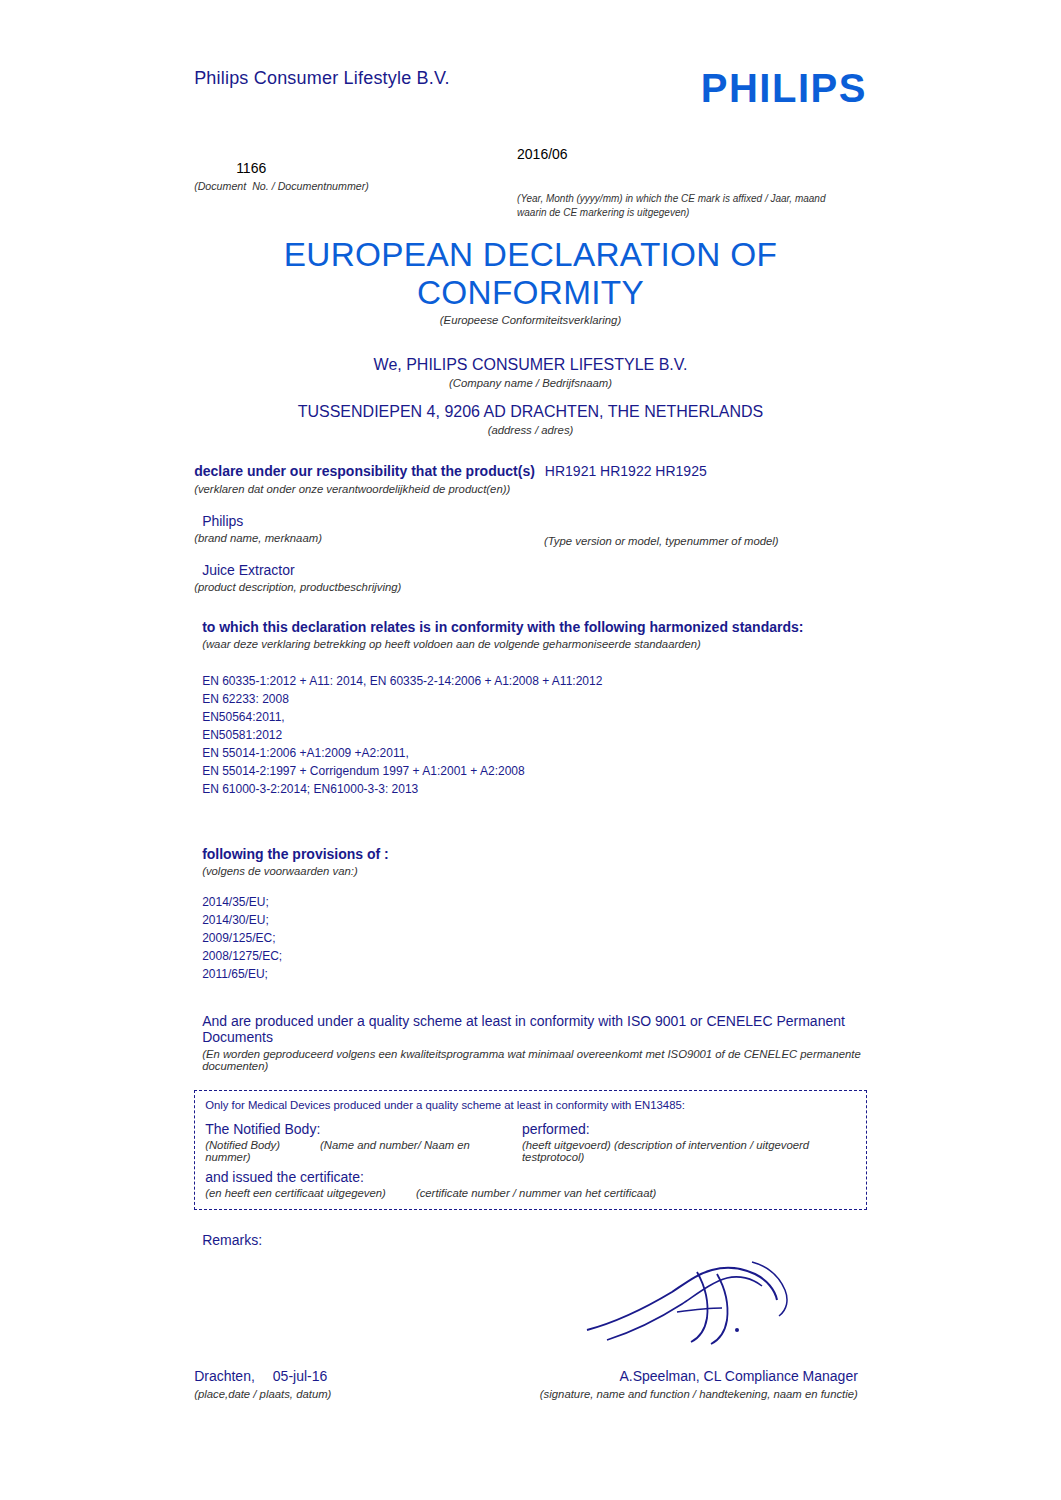Philips Consumer Lifestyle B.V.
PHILIPS
2016/06
1166
(Document No. / Documentnummer)
(Year, Month (yyyy/mm) in which the CE mark is affixed / Jaar, maand
waarin de CE markering is uitgegeven)
EUROPEAN DECLARATION OF CONFORMITY
(Europeese Conformiteitsverklaring)
We, PHILIPS CONSUMER LIFESTYLE B.V.
(Company name / Bedrijfsnaam)
TUSSENDIEPEN 4, 9206 AD DRACHTEN, THE NETHERLANDS
(address / adres)
declare under our responsibility that the product(s) HR1921 HR1922 HR1925
(verklaren dat onder onze verantwoordelijkheid de product(en))
Philips
(brand name, merknaam)
(Type version or model, typenummer of model)
Juice Extractor
(product description, productbeschrijving)
to which this declaration relates is in conformity with the following harmonized standards:
(waar deze verklaring betrekking op heeft voldoen aan de volgende geharmoniseerde standaarden)
EN 60335-1:2012 + A11: 2014, EN 60335-2-14:2006 + A1:2008 + A11:2012
EN 62233: 2008
EN50564:2011,
EN50581:2012
EN 55014-1:2006 +A1:2009 +A2:2011,
EN 55014-2:1997 + Corrigendum 1997 + A1:2001 + A2:2008
EN 61000-3-2:2014; EN61000-3-3: 2013
following the provisions of :
(volgens de voorwaarden van:)
2014/35/EU;
2014/30/EU;
2009/125/EC;
2008/1275/EC;
2011/65/EU;
And are produced under a quality scheme at least in conformity with ISO 9001 or CENELEC Permanent Documents
(En worden geproduceerd volgens een kwaliteitsprogramma wat minimaal overeenkomt met ISO9001 of de CENELEC permanente documenten)
Only for Medical Devices produced under a quality scheme at least in conformity with EN13485:
The Notified Body:
(Notified Body)(Name and number/ Naam en nummer)
performed:
(heeft uitgevoerd) (description of intervention / uitgevoerd testprotocol)
and issued the certificate:
(en heeft een certificaat uitgegeven)(certificate number / nummer van het certificaat)
Remarks:
Drachten, 05-jul-16
(place,date / plaats, datum)
A.Speelman, CL Compliance Manager
(signature, name and function / handtekening, naam en functie)